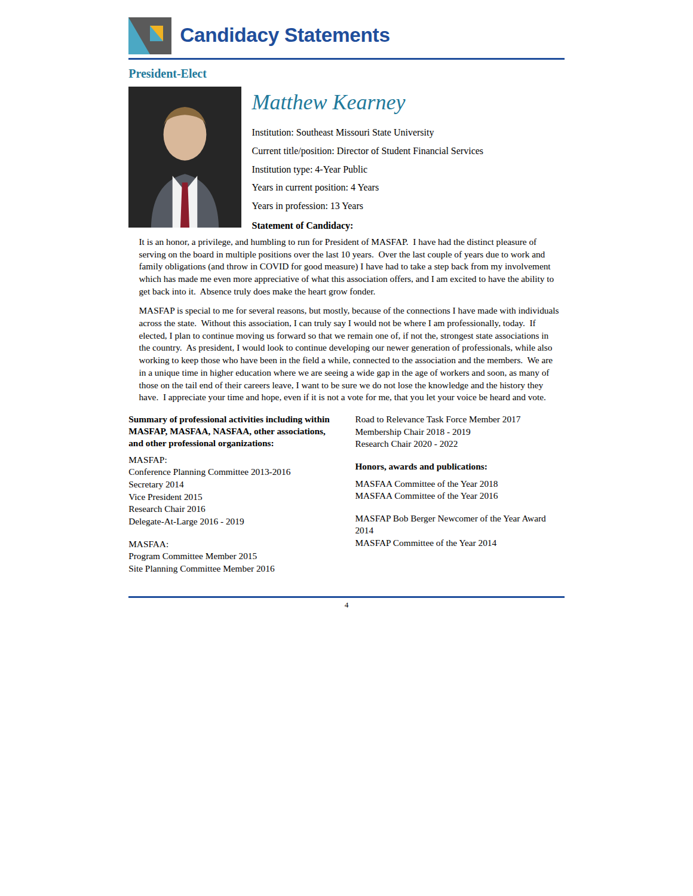Candidacy Statements
President-Elect
Matthew Kearney
Institution: Southeast Missouri State University
Current title/position: Director of Student Financial Services
Institution type: 4-Year Public
Years in current position: 4 Years
Years in profession: 13 Years
Statement of Candidacy:
It is an honor, a privilege, and humbling to run for President of MASFAP. I have had the distinct pleasure of serving on the board in multiple positions over the last 10 years. Over the last couple of years due to work and family obligations (and throw in COVID for good measure) I have had to take a step back from my involvement which has made me even more appreciative of what this association offers, and I am excited to have the ability to get back into it. Absence truly does make the heart grow fonder.
MASFAP is special to me for several reasons, but mostly, because of the connections I have made with individuals across the state. Without this association, I can truly say I would not be where I am professionally, today. If elected, I plan to continue moving us forward so that we remain one of, if not the, strongest state associations in the country. As president, I would look to continue developing our newer generation of professionals, while also working to keep those who have been in the field a while, connected to the association and the members. We are in a unique time in higher education where we are seeing a wide gap in the age of workers and soon, as many of those on the tail end of their careers leave, I want to be sure we do not lose the knowledge and the history they have. I appreciate your time and hope, even if it is not a vote for me, that you let your voice be heard and vote.
Summary of professional activities including within MASFAP, MASFAA, NASFAA, other associations, and other professional organizations:
MASFAP:
Conference Planning Committee 2013-2016
Secretary 2014
Vice President 2015
Research Chair 2016
Delegate-At-Large 2016 - 2019
MASFAA:
Program Committee Member 2015
Site Planning Committee Member 2016
Road to Relevance Task Force Member 2017
Membership Chair 2018 - 2019
Research Chair 2020 - 2022
Honors, awards and publications:
MASFAA Committee of the Year 2018
MASFAA Committee of the Year 2016
MASFAP Bob Berger Newcomer of the Year Award 2014
MASFAP Committee of the Year 2014
4